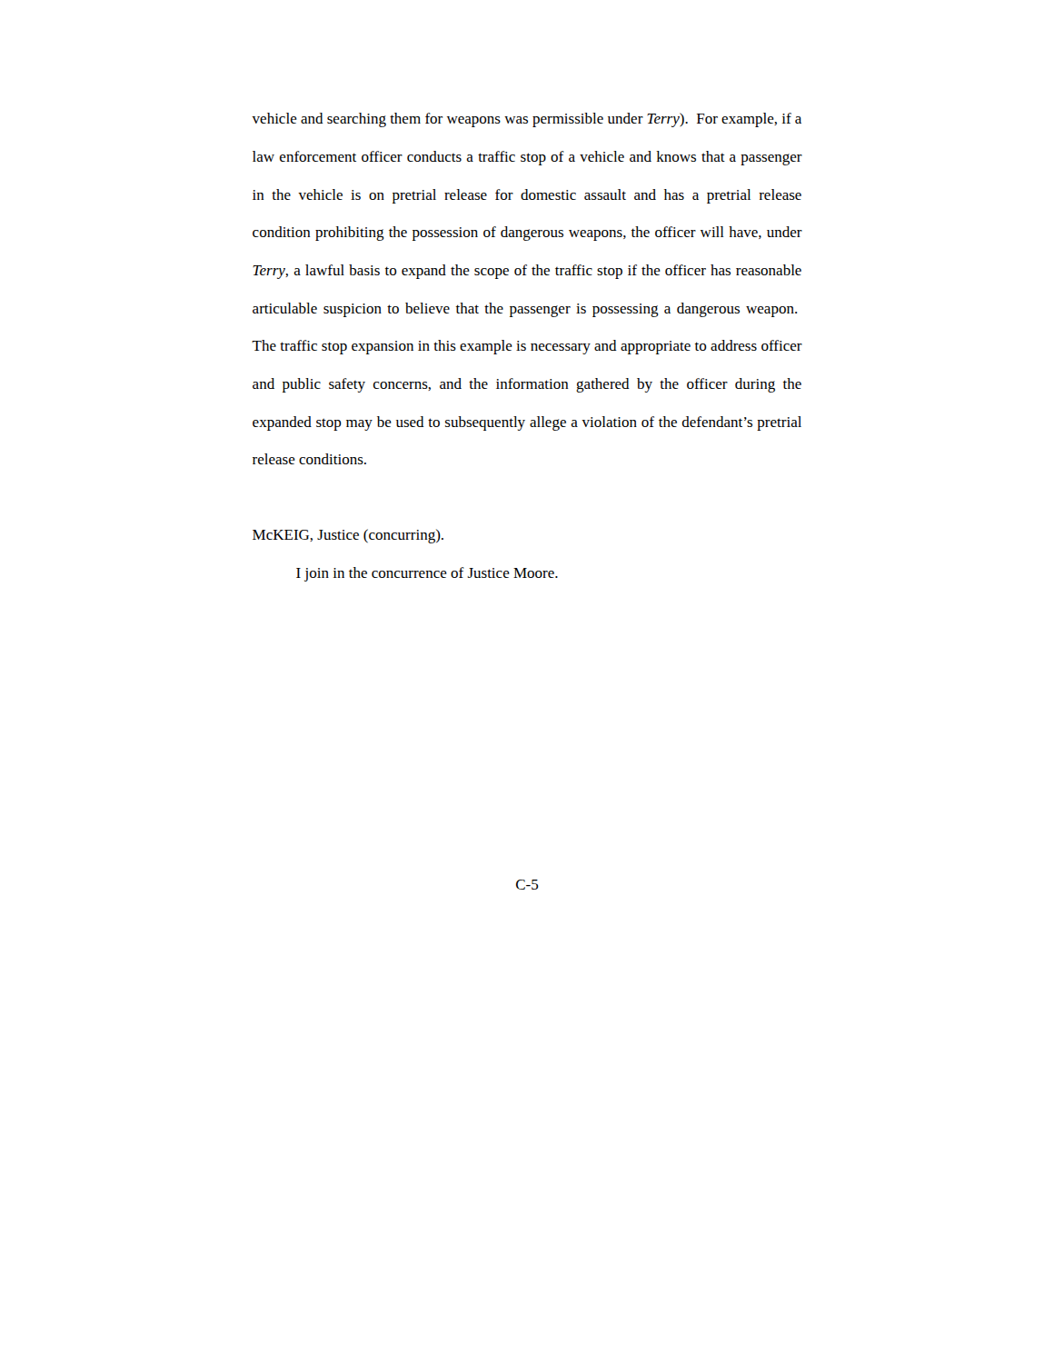vehicle and searching them for weapons was permissible under Terry). For example, if a law enforcement officer conducts a traffic stop of a vehicle and knows that a passenger in the vehicle is on pretrial release for domestic assault and has a pretrial release condition prohibiting the possession of dangerous weapons, the officer will have, under Terry, a lawful basis to expand the scope of the traffic stop if the officer has reasonable articulable suspicion to believe that the passenger is possessing a dangerous weapon. The traffic stop expansion in this example is necessary and appropriate to address officer and public safety concerns, and the information gathered by the officer during the expanded stop may be used to subsequently allege a violation of the defendant’s pretrial release conditions.
McKEIG, Justice (concurring).
I join in the concurrence of Justice Moore.
C-5